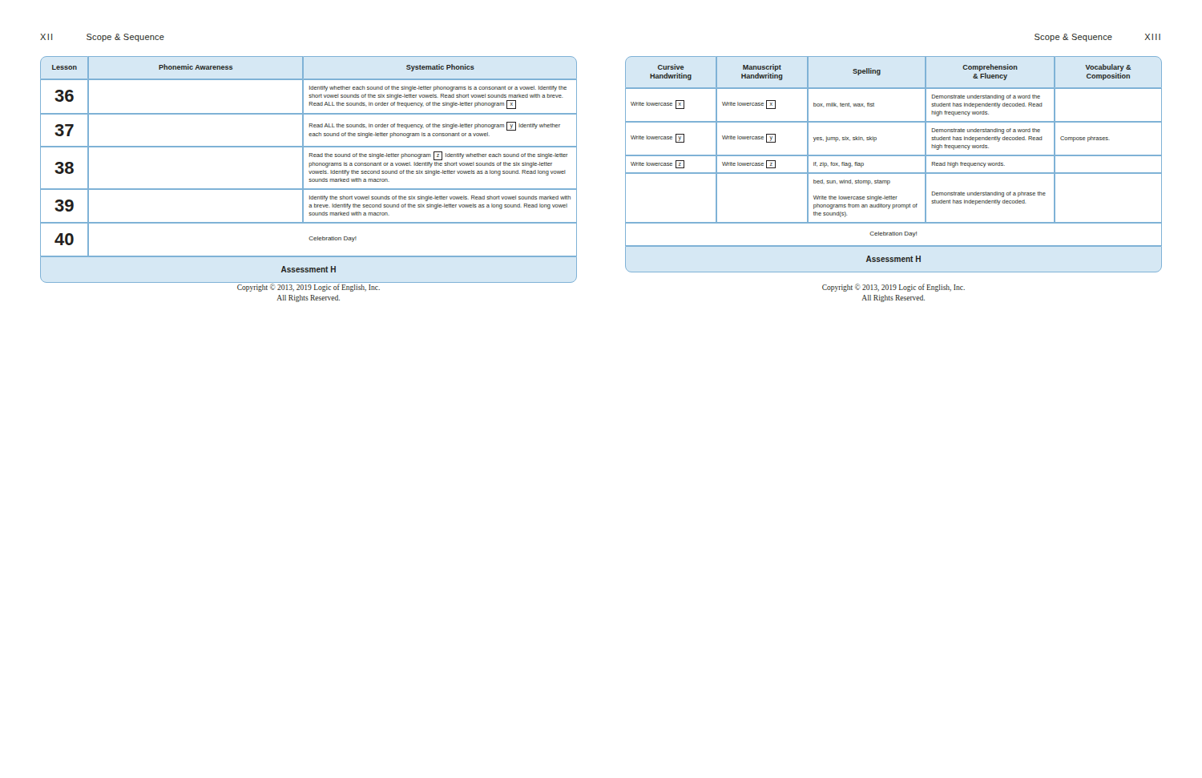XII Scope & Sequence
| Lesson | Phonemic Awareness | Systematic Phonics |
| --- | --- | --- |
| 36 | | Identify whether each sound of the single-letter phonograms is a consonant or a vowel. Identify the short vowel sounds of the six single-letter vowels. Read short vowel sounds marked with a breve. Read ALL the sounds, in order of frequency, of the single-letter phonogram x |
| 37 | | Read ALL the sounds, in order of frequency, of the single-letter phonogram y Identify whether each sound of the single-letter phonogram is a consonant or a vowel. |
| 38 | | Read the sound of the single-letter phonogram z Identify whether each sound of the single-letter phonograms is a consonant or a vowel. Identify the short vowel sounds of the six single-letter vowels. Identify the second sound of the six single-letter vowels as a long sound. Read long vowel sounds marked with a macron. |
| 39 | | Identify the short vowel sounds of the six single-letter vowels. Read short vowel sounds marked with a breve. Identify the second sound of the six single-letter vowels as a long sound. Read long vowel sounds marked with a macron. |
| 40 | Celebration Day! |
| Assessment H |
Scope & Sequence XIII
| Cursive Handwriting | Manuscript Handwriting | Spelling | Comprehension & Fluency | Vocabulary & Composition |
| --- | --- | --- | --- | --- |
| Write lowercase x | Write lowercase x | box, milk, tent, wax, fist | Demonstrate understanding of a word the student has independently decoded. Read high frequency words. | |
| Write lowercase y | Write lowercase y | yes, jump, six, skin, skip | Demonstrate understanding of a word the student has independently decoded. Read high frequency words. | Compose phrases. |
| Write lowercase z | Write lowercase z | if, zip, fox, flag, flap | Read high frequency words. | |
| | | bed, sun, wind, stomp, stamp Write the lowercase single-letter phonograms from an auditory prompt of the sound(s). | Demonstrate understanding of a phrase the student has independently decoded. | |
| Celebration Day! |
| Assessment H |
Copyright © 2013, 2019 Logic of English, Inc.
All Rights Reserved.
Copyright © 2013, 2019 Logic of English, Inc.
All Rights Reserved.